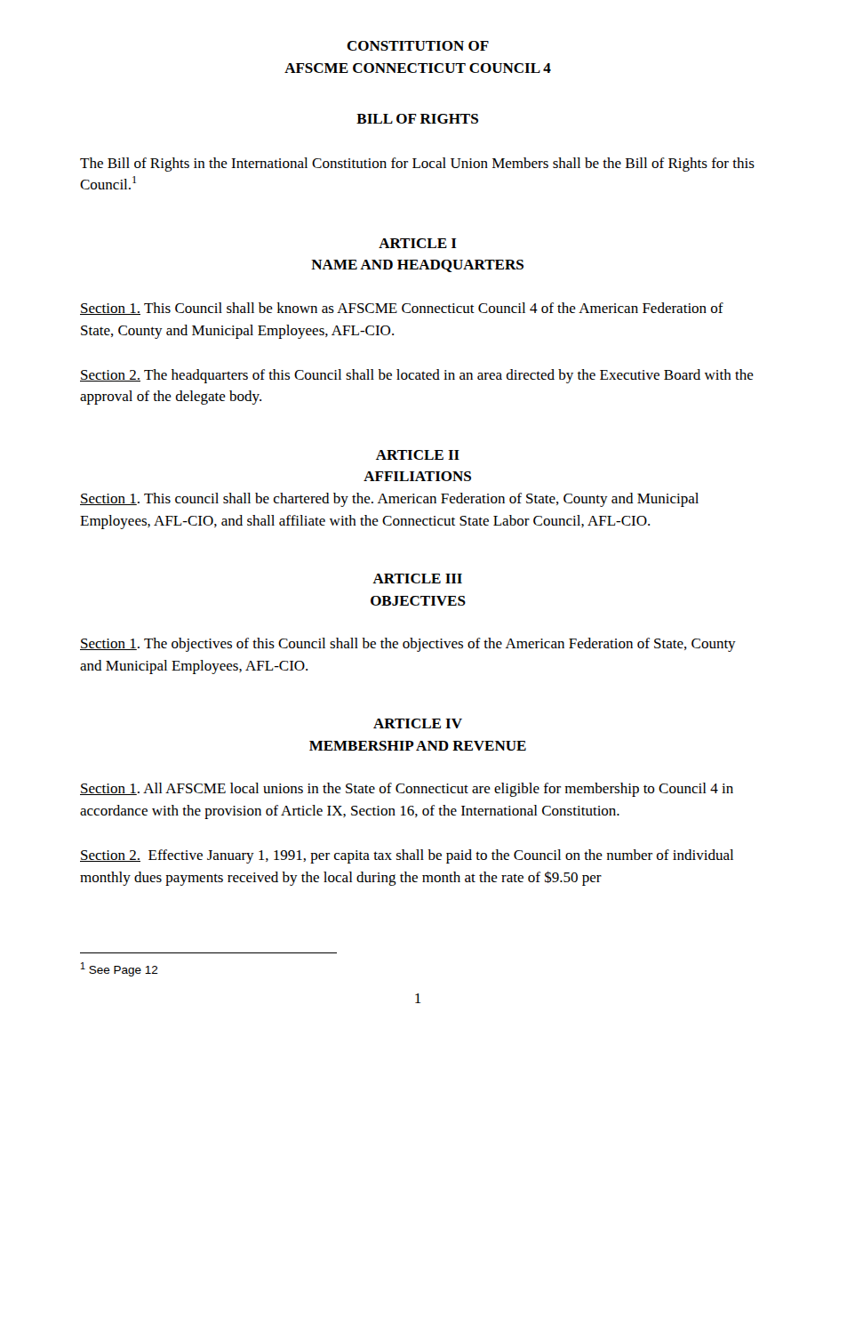CONSTITUTION OF
AFSCME CONNECTICUT COUNCIL 4
BILL OF RIGHTS
The Bill of Rights in the International Constitution for Local Union Members shall be the Bill of Rights for this Council.1
ARTICLE I
NAME AND HEADQUARTERS
Section 1. This Council shall be known as AFSCME Connecticut Council 4 of the American Federation of State, County and Municipal Employees, AFL-CIO.
Section 2. The headquarters of this Council shall be located in an area directed by the Executive Board with the approval of the delegate body.
ARTICLE II
AFFILIATIONS
Section 1. This council shall be chartered by the. American Federation of State, County and Municipal Employees, AFL-CIO, and shall affiliate with the Connecticut State Labor Council, AFL-CIO.
ARTICLE III
OBJECTIVES
Section 1. The objectives of this Council shall be the objectives of the American Federation of State, County and Municipal Employees, AFL-CIO.
ARTICLE IV
MEMBERSHIP AND REVENUE
Section 1. All AFSCME local unions in the State of Connecticut are eligible for membership to Council 4 in accordance with the provision of Article IX, Section 16, of the International Constitution.
Section 2. Effective January 1, 1991, per capita tax shall be paid to the Council on the number of individual monthly dues payments received by the local during the month at the rate of $9.50 per
1 See Page 12
1